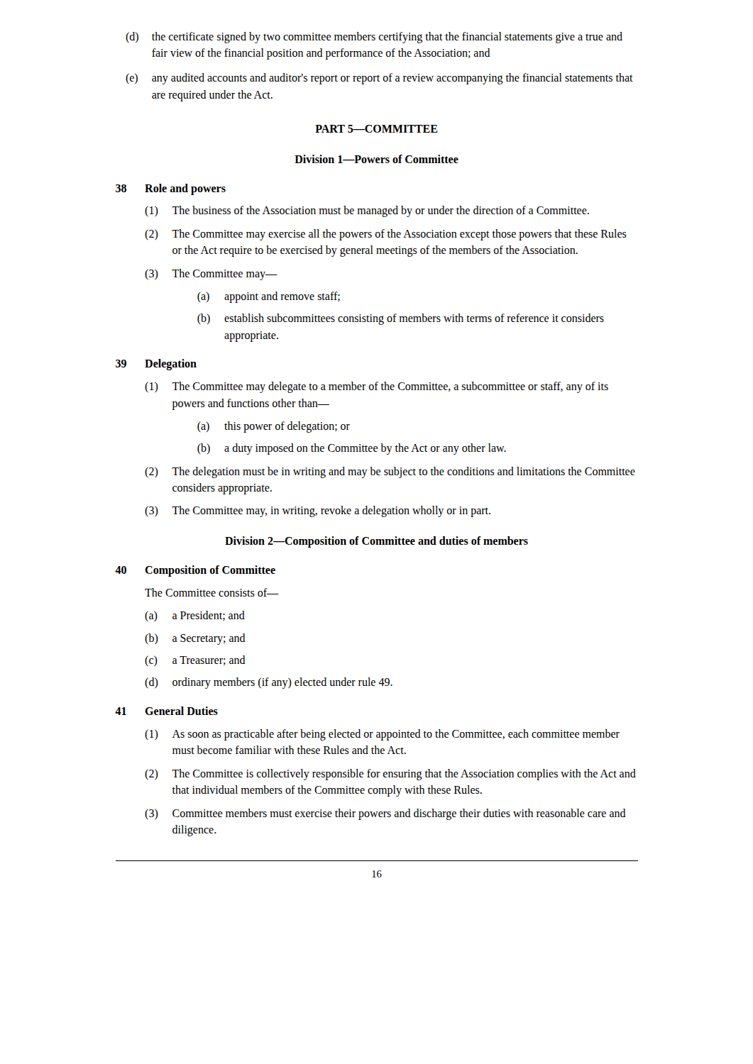(d) the certificate signed by two committee members certifying that the financial statements give a true and fair view of the financial position and performance of the Association; and
(e) any audited accounts and auditor's report or report of a review accompanying the financial statements that are required under the Act.
PART 5—COMMITTEE
Division 1—Powers of Committee
38 Role and powers
(1) The business of the Association must be managed by or under the direction of a Committee.
(2) The Committee may exercise all the powers of the Association except those powers that these Rules or the Act require to be exercised by general meetings of the members of the Association.
(3) The Committee may—
(a) appoint and remove staff;
(b) establish subcommittees consisting of members with terms of reference it considers appropriate.
39 Delegation
(1) The Committee may delegate to a member of the Committee, a subcommittee or staff, any of its powers and functions other than—
(a) this power of delegation; or
(b) a duty imposed on the Committee by the Act or any other law.
(2) The delegation must be in writing and may be subject to the conditions and limitations the Committee considers appropriate.
(3) The Committee may, in writing, revoke a delegation wholly or in part.
Division 2—Composition of Committee and duties of members
40 Composition of Committee
The Committee consists of—
(a) a President; and
(b) a Secretary; and
(c) a Treasurer; and
(d) ordinary members (if any) elected under rule 49.
41 General Duties
(1) As soon as practicable after being elected or appointed to the Committee, each committee member must become familiar with these Rules and the Act.
(2) The Committee is collectively responsible for ensuring that the Association complies with the Act and that individual members of the Committee comply with these Rules.
(3) Committee members must exercise their powers and discharge their duties with reasonable care and diligence.
16